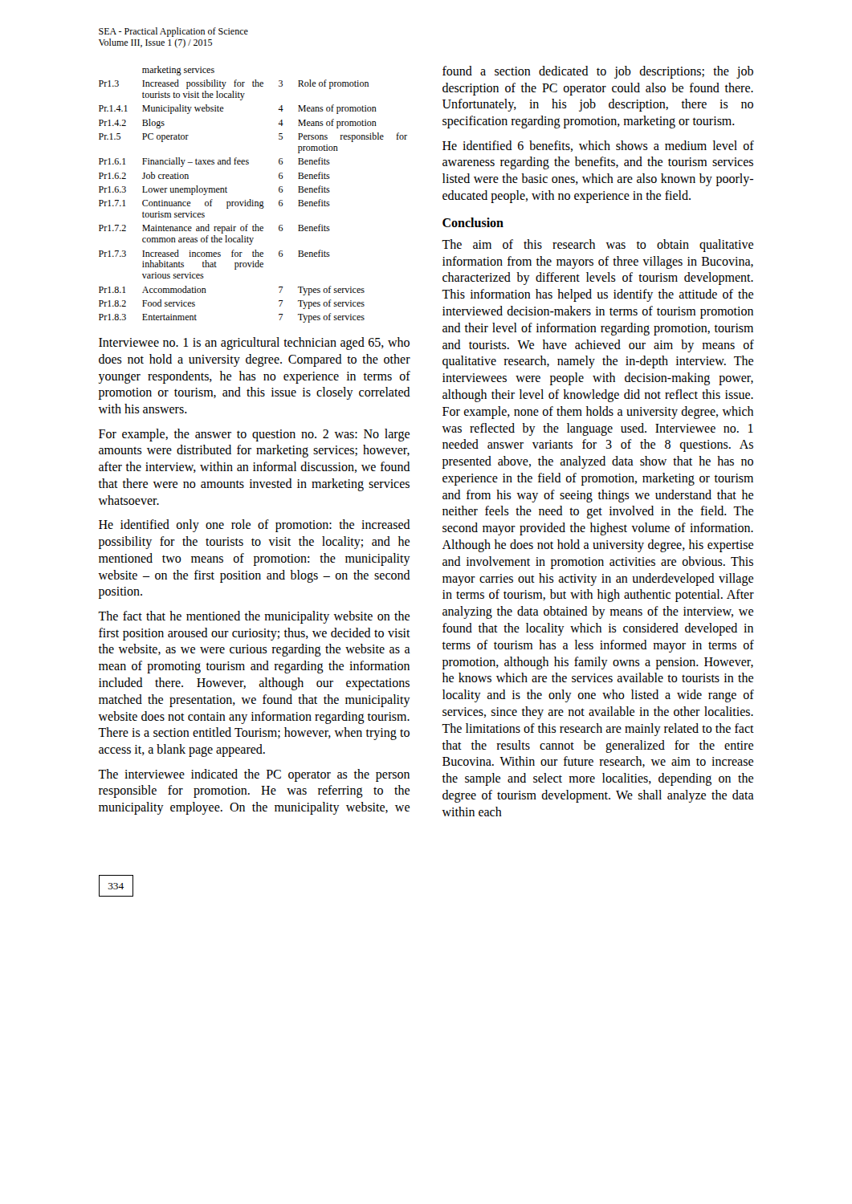SEA - Practical Application of Science
Volume III, Issue 1 (7) / 2015
| | marketing services | | |
| Pr1.3 | Increased possibility for the tourists to visit the locality | 3 | Role of promotion |
| Pr.1.4.1 | Municipality website | 4 | Means of promotion |
| Pr1.4.2 | Blogs | 4 | Means of promotion |
| Pr.1.5 | PC operator | 5 | Persons responsible for promotion |
| Pr1.6.1 | Financially – taxes and fees | 6 | Benefits |
| Pr1.6.2 | Job creation | 6 | Benefits |
| Pr1.6.3 | Lower unemployment | 6 | Benefits |
| Pr1.7.1 | Continuance of providing tourism services | 6 | Benefits |
| Pr1.7.2 | Maintenance and repair of the common areas of the locality | 6 | Benefits |
| Pr1.7.3 | Increased incomes for the inhabitants that provide various services | 6 | Benefits |
| Pr1.8.1 | Accommodation | 7 | Types of services |
| Pr1.8.2 | Food services | 7 | Types of services |
| Pr1.8.3 | Entertainment | 7 | Types of services |
Interviewee no. 1 is an agricultural technician aged 65, who does not hold a university degree. Compared to the other younger respondents, he has no experience in terms of promotion or tourism, and this issue is closely correlated with his answers.
For example, the answer to question no. 2 was: No large amounts were distributed for marketing services; however, after the interview, within an informal discussion, we found that there were no amounts invested in marketing services whatsoever.
He identified only one role of promotion: the increased possibility for the tourists to visit the locality; and he mentioned two means of promotion: the municipality website – on the first position and blogs – on the second position.
The fact that he mentioned the municipality website on the first position aroused our curiosity; thus, we decided to visit the website, as we were curious regarding the website as a mean of promoting tourism and regarding the information included there. However, although our expectations matched the presentation, we found that the municipality website does not contain any information regarding tourism. There is a section entitled Tourism; however, when trying to access it, a blank page appeared.
The interviewee indicated the PC operator as the person responsible for promotion. He was referring to the municipality employee. On the municipality website, we found a section dedicated to job descriptions; the job description of the PC operator could also be found there. Unfortunately, in his job description, there is no specification regarding promotion, marketing or tourism.
He identified 6 benefits, which shows a medium level of awareness regarding the benefits, and the tourism services listed were the basic ones, which are also known by poorly-educated people, with no experience in the field.
Conclusion
The aim of this research was to obtain qualitative information from the mayors of three villages in Bucovina, characterized by different levels of tourism development. This information has helped us identify the attitude of the interviewed decision-makers in terms of tourism promotion and their level of information regarding promotion, tourism and tourists. We have achieved our aim by means of qualitative research, namely the in-depth interview. The interviewees were people with decision-making power, although their level of knowledge did not reflect this issue. For example, none of them holds a university degree, which was reflected by the language used. Interviewee no. 1 needed answer variants for 3 of the 8 questions. As presented above, the analyzed data show that he has no experience in the field of promotion, marketing or tourism and from his way of seeing things we understand that he neither feels the need to get involved in the field. The second mayor provided the highest volume of information. Although he does not hold a university degree, his expertise and involvement in promotion activities are obvious. This mayor carries out his activity in an underdeveloped village in terms of tourism, but with high authentic potential. After analyzing the data obtained by means of the interview, we found that the locality which is considered developed in terms of tourism has a less informed mayor in terms of promotion, although his family owns a pension. However, he knows which are the services available to tourists in the locality and is the only one who listed a wide range of services, since they are not available in the other localities. The limitations of this research are mainly related to the fact that the results cannot be generalized for the entire Bucovina. Within our future research, we aim to increase the sample and select more localities, depending on the degree of tourism development. We shall analyze the data within each
334